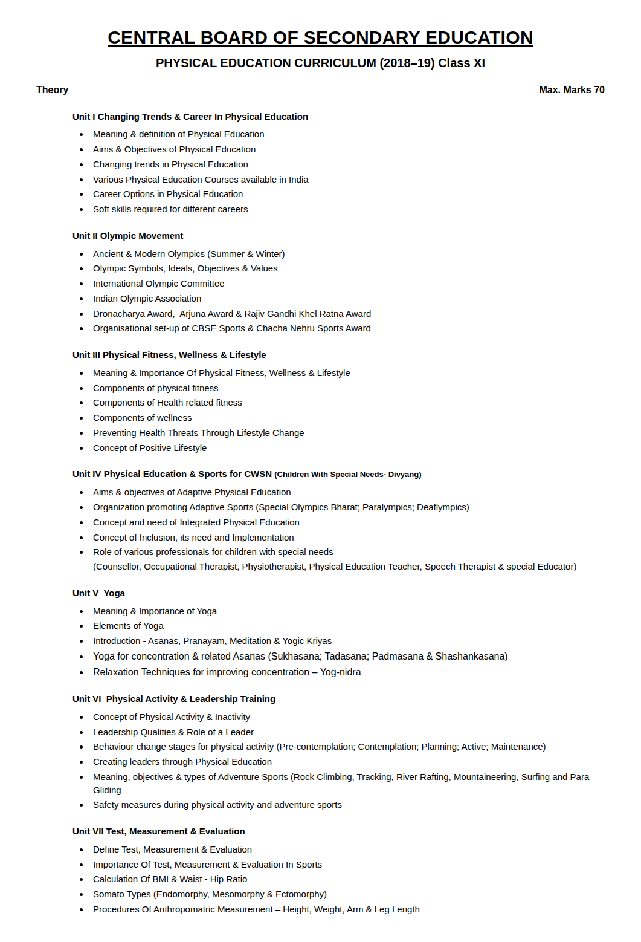CENTRAL BOARD OF SECONDARY EDUCATION
PHYSICAL EDUCATION CURRICULUM (2018–19) Class XI
Theory Max. Marks 70
Unit I Changing Trends & Career In Physical Education
Meaning & definition of Physical Education
Aims & Objectives of Physical Education
Changing trends in Physical Education
Various Physical Education Courses available in India
Career Options in Physical Education
Soft skills required for different careers
Unit II Olympic Movement
Ancient & Modern Olympics (Summer & Winter)
Olympic Symbols, Ideals, Objectives & Values
International Olympic Committee
Indian Olympic Association
Dronacharya Award, Arjuna Award & Rajiv Gandhi Khel Ratna Award
Organisational set-up of CBSE Sports & Chacha Nehru Sports Award
Unit III Physical Fitness, Wellness & Lifestyle
Meaning & Importance Of Physical Fitness, Wellness & Lifestyle
Components of physical fitness
Components of Health related fitness
Components of wellness
Preventing Health Threats Through Lifestyle Change
Concept of Positive Lifestyle
Unit IV Physical Education & Sports for CWSN (Children With Special Needs- Divyang)
Aims & objectives of Adaptive Physical Education
Organization promoting Adaptive Sports (Special Olympics Bharat; Paralympics; Deaflympics)
Concept and need of Integrated Physical Education
Concept of Inclusion, its need and Implementation
Role of various professionals for children with special needs (Counsellor, Occupational Therapist, Physiotherapist, Physical Education Teacher, Speech Therapist & special Educator)
Unit V Yoga
Meaning & Importance of Yoga
Elements of Yoga
Introduction - Asanas, Pranayam, Meditation & Yogic Kriyas
Yoga for concentration & related Asanas (Sukhasana; Tadasana; Padmasana & Shashankasana)
Relaxation Techniques for improving concentration – Yog-nidra
Unit VI Physical Activity & Leadership Training
Concept of Physical Activity & Inactivity
Leadership Qualities & Role of a Leader
Behaviour change stages for physical activity (Pre-contemplation; Contemplation; Planning; Active; Maintenance)
Creating leaders through Physical Education
Meaning, objectives & types of Adventure Sports (Rock Climbing, Tracking, River Rafting, Mountaineering, Surfing and Para Gliding
Safety measures during physical activity and adventure sports
Unit VII Test, Measurement & Evaluation
Define Test, Measurement & Evaluation
Importance Of Test, Measurement & Evaluation In Sports
Calculation Of BMI & Waist - Hip Ratio
Somato Types (Endomorphy, Mesomorphy & Ectomorphy)
Procedures Of Anthropomatric Measurement – Height, Weight, Arm & Leg Length